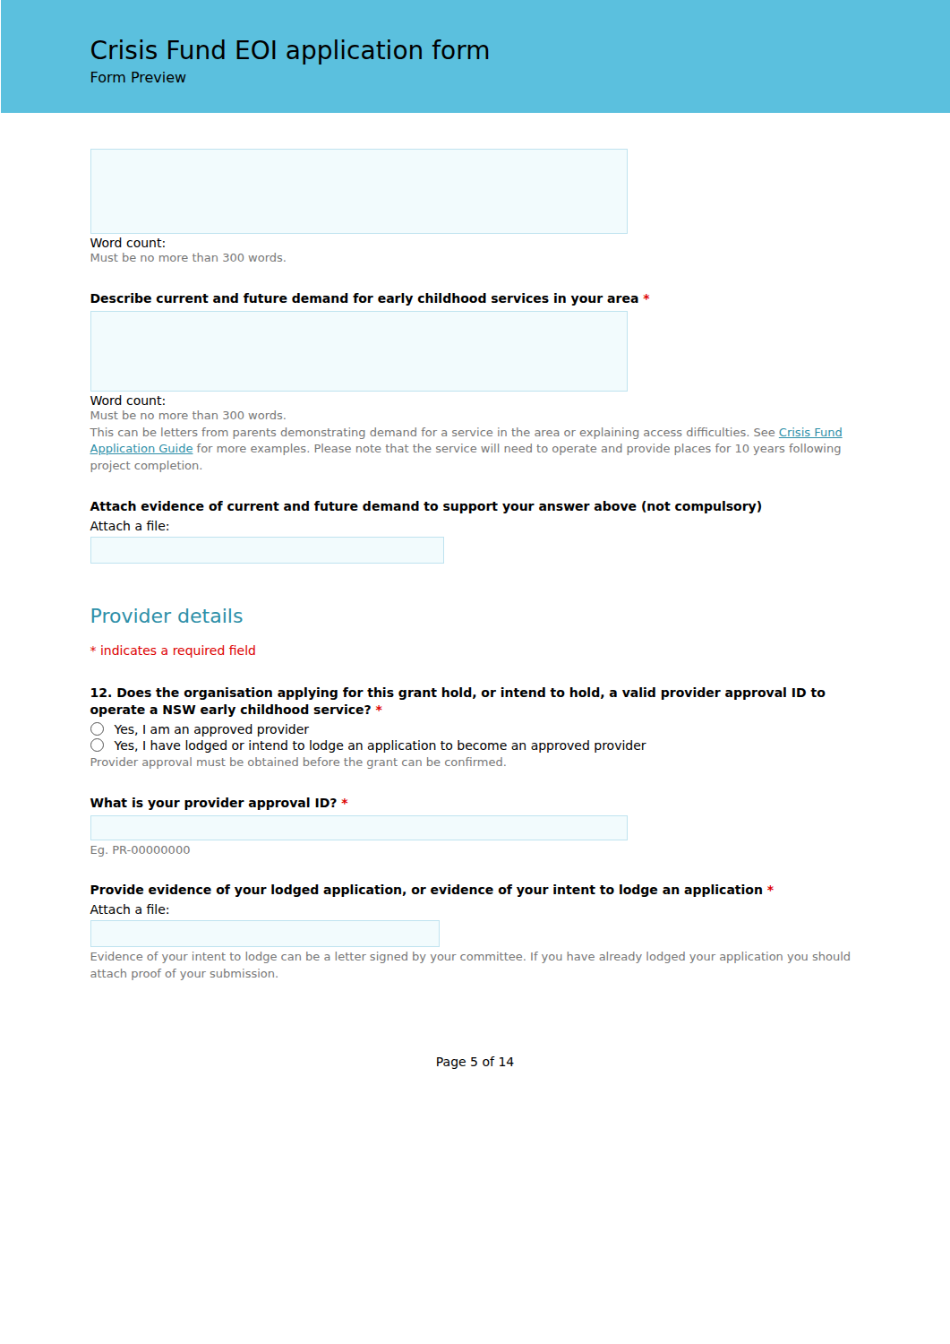Crisis Fund EOI application form
Form Preview
Word count:
Must be no more than 300 words.
Describe current and future demand for early childhood services in your area *
Word count:
Must be no more than 300 words.
This can be letters from parents demonstrating demand for a service in the area or explaining access difficulties. See Crisis Fund Application Guide for more examples. Please note that the service will need to operate and provide places for 10 years following project completion.
Attach evidence of current and future demand to support your answer above (not compulsory)
Attach a file:
Provider details
* indicates a required field
12. Does the organisation applying for this grant hold, or intend to hold, a valid provider approval ID to operate a NSW early childhood service? *
Yes, I am an approved provider
Yes, I have lodged or intend to lodge an application to become an approved provider
Provider approval must be obtained before the grant can be confirmed.
What is your provider approval ID? *
Eg. PR-00000000
Provide evidence of your lodged application, or evidence of your intent to lodge an application *
Attach a file:
Evidence of your intent to lodge can be a letter signed by your committee. If you have already lodged your application you should attach proof of your submission.
Page 5 of 14